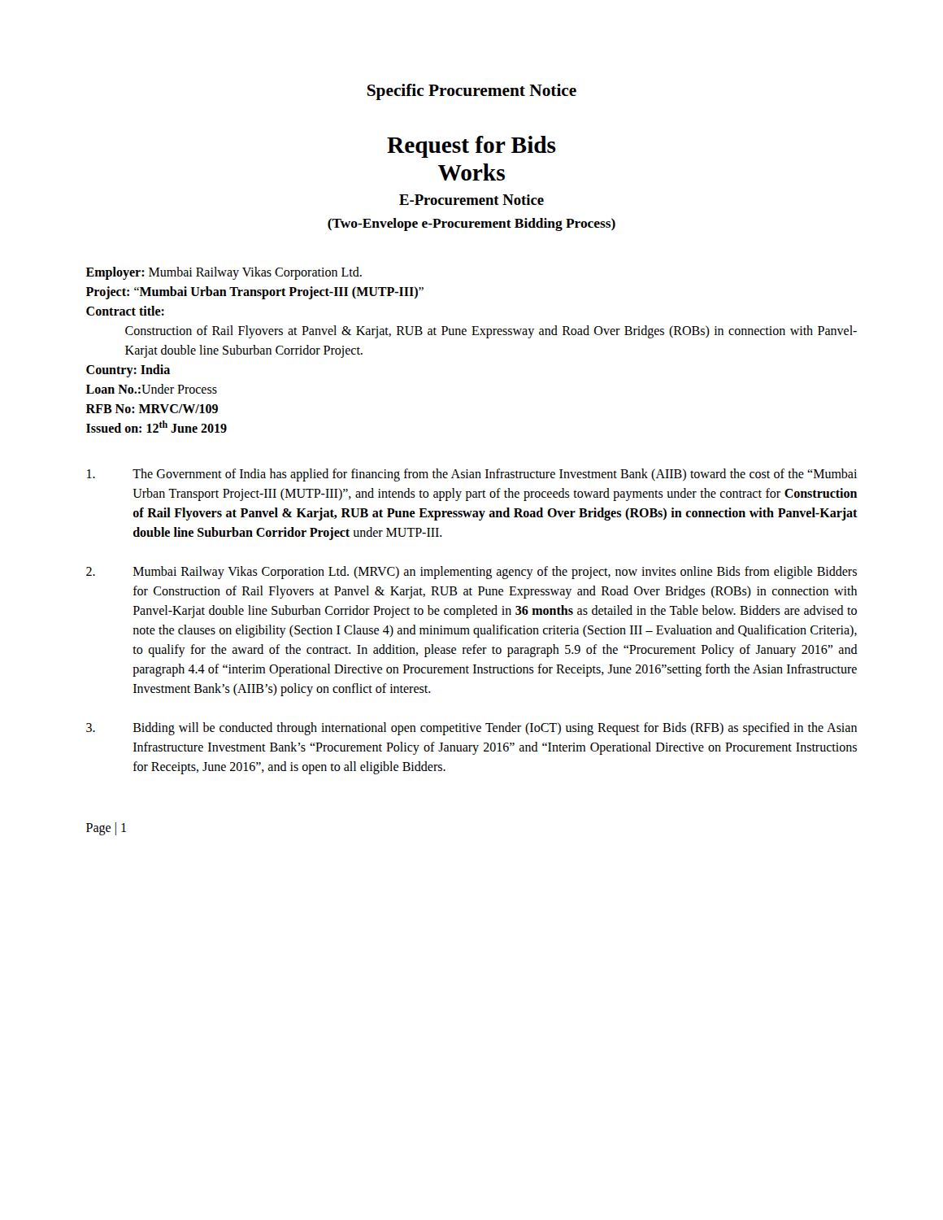Specific Procurement Notice
Request for Bids
Works
E-Procurement Notice
(Two-Envelope e-Procurement Bidding Process)
Employer: Mumbai Railway Vikas Corporation Ltd.
Project: “Mumbai Urban Transport Project-III (MUTP-III)”
Contract title:
Construction of Rail Flyovers at Panvel & Karjat, RUB at Pune Expressway and Road Over Bridges (ROBs) in connection with Panvel-Karjat double line Suburban Corridor Project.
Country: India
Loan No.: Under Process
RFB No: MRVC/W/109
Issued on: 12th June 2019
1. The Government of India has applied for financing from the Asian Infrastructure Investment Bank (AIIB) toward the cost of the “Mumbai Urban Transport Project-III (MUTP-III)”, and intends to apply part of the proceeds toward payments under the contract for Construction of Rail Flyovers at Panvel & Karjat, RUB at Pune Expressway and Road Over Bridges (ROBs) in connection with Panvel-Karjat double line Suburban Corridor Project under MUTP-III.
2. Mumbai Railway Vikas Corporation Ltd. (MRVC) an implementing agency of the project, now invites online Bids from eligible Bidders for Construction of Rail Flyovers at Panvel & Karjat, RUB at Pune Expressway and Road Over Bridges (ROBs) in connection with Panvel-Karjat double line Suburban Corridor Project to be completed in 36 months as detailed in the Table below. Bidders are advised to note the clauses on eligibility (Section I Clause 4) and minimum qualification criteria (Section III – Evaluation and Qualification Criteria), to qualify for the award of the contract. In addition, please refer to paragraph 5.9 of the “Procurement Policy of January 2016” and paragraph 4.4 of “interim Operational Directive on Procurement Instructions for Receipts, June 2016”setting forth the Asian Infrastructure Investment Bank’s (AIIB’s) policy on conflict of interest.
3. Bidding will be conducted through international open competitive Tender (IoCT) using Request for Bids (RFB) as specified in the Asian Infrastructure Investment Bank’s “Procurement Policy of January 2016” and “Interim Operational Directive on Procurement Instructions for Receipts, June 2016”, and is open to all eligible Bidders.
Page | 1